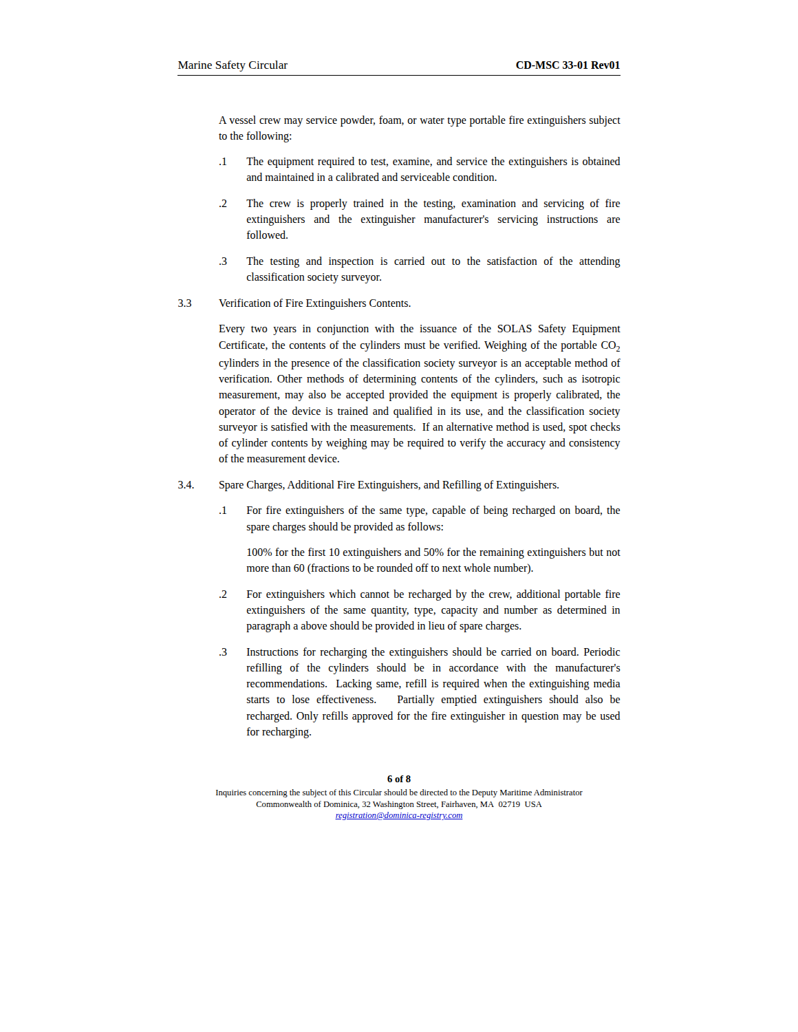Marine Safety Circular
CD-MSC 33-01 Rev01
A vessel crew may service powder, foam, or water type portable fire extinguishers subject to the following:
.1
The equipment required to test, examine, and service the extinguishers is obtained and maintained in a calibrated and serviceable condition.
.2
The crew is properly trained in the testing, examination and servicing of fire extinguishers and the extinguisher manufacturer's servicing instructions are followed.
.3
The testing and inspection is carried out to the satisfaction of the attending classification society surveyor.
3.3
Verification of Fire Extinguishers Contents.
Every two years in conjunction with the issuance of the SOLAS Safety Equipment Certificate, the contents of the cylinders must be verified. Weighing of the portable CO2 cylinders in the presence of the classification society surveyor is an acceptable method of verification. Other methods of determining contents of the cylinders, such as isotropic measurement, may also be accepted provided the equipment is properly calibrated, the operator of the device is trained and qualified in its use, and the classification society surveyor is satisfied with the measurements. If an alternative method is used, spot checks of cylinder contents by weighing may be required to verify the accuracy and consistency of the measurement device.
3.4.
Spare Charges, Additional Fire Extinguishers, and Refilling of Extinguishers.
.1
For fire extinguishers of the same type, capable of being recharged on board, the spare charges should be provided as follows:
100% for the first 10 extinguishers and 50% for the remaining extinguishers but not more than 60 (fractions to be rounded off to next whole number).
.2
For extinguishers which cannot be recharged by the crew, additional portable fire extinguishers of the same quantity, type, capacity and number as determined in paragraph a above should be provided in lieu of spare charges.
.3
Instructions for recharging the extinguishers should be carried on board. Periodic refilling of the cylinders should be in accordance with the manufacturer's recommendations. Lacking same, refill is required when the extinguishing media starts to lose effectiveness. Partially emptied extinguishers should also be recharged. Only refills approved for the fire extinguisher in question may be used for recharging.
6 of 8
Inquiries concerning the subject of this Circular should be directed to the Deputy Maritime Administrator
Commonwealth of Dominica, 32 Washington Street, Fairhaven, MA 02719 USA
registration@dominica-registry.com